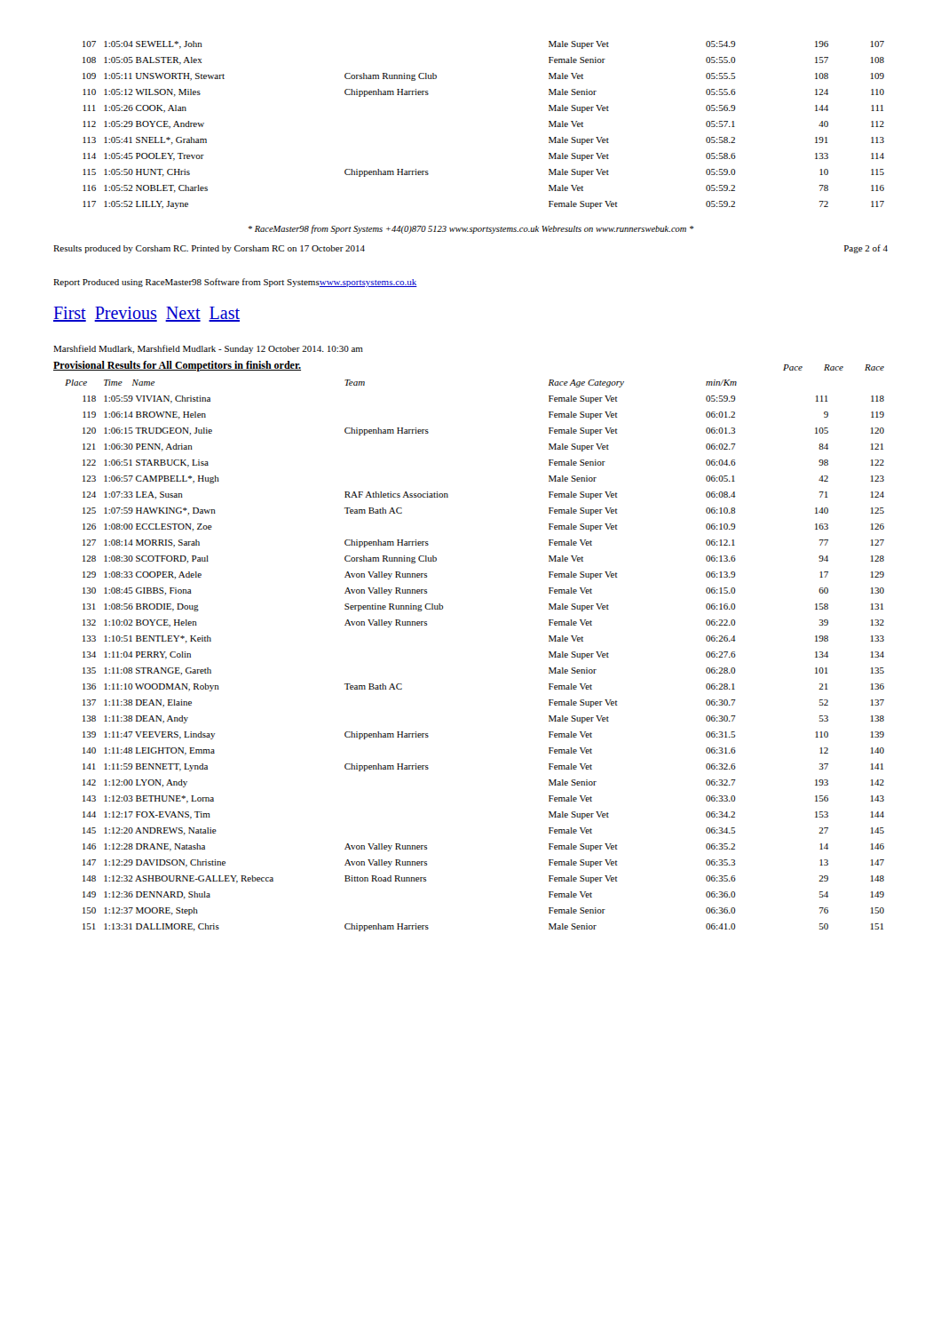| 107 | 1:05:04 SEWELL*, John | | Male Super Vet | 05:54.9 | 196 | 107 |
| 108 | 1:05:05 BALSTER, Alex | | Female Senior | 05:55.0 | 157 | 108 |
| 109 | 1:05:11 UNSWORTH, Stewart | Corsham Running Club | Male Vet | 05:55.5 | 108 | 109 |
| 110 | 1:05:12 WILSON, Miles | Chippenham Harriers | Male Senior | 05:55.6 | 124 | 110 |
| 111 | 1:05:26 COOK, Alan | | Male Super Vet | 05:56.9 | 144 | 111 |
| 112 | 1:05:29 BOYCE, Andrew | | Male Vet | 05:57.1 | 40 | 112 |
| 113 | 1:05:41 SNELL*, Graham | | Male Super Vet | 05:58.2 | 191 | 113 |
| 114 | 1:05:45 POOLEY, Trevor | | Male Super Vet | 05:58.6 | 133 | 114 |
| 115 | 1:05:50 HUNT, CHris | Chippenham Harriers | Male Super Vet | 05:59.0 | 10 | 115 |
| 116 | 1:05:52 NOBLET, Charles | | Male Vet | 05:59.2 | 78 | 116 |
| 117 | 1:05:52 LILLY, Jayne | | Female Super Vet | 05:59.2 | 72 | 117 |
* RaceMaster98 from Sport Systems +44(0)870 5123 www.sportsystems.co.uk Webresults on www.runnerswebuk.com *
Results produced by Corsham RC. Printed by Corsham RC on 17 October 2014
Page 2 of 4
Report Produced using RaceMaster98 Software from Sport Systemswww.sportsystems.co.uk
First Previous Next Last
Marshfield Mudlark, Marshfield Mudlark - Sunday 12 October 2014. 10:30 am
Provisional Results for All Competitors in finish order.
Pace Race Race
| Place | Time Name | Team | Race Age Category | min/Km | | |
| 118 | 1:05:59 VIVIAN, Christina | | Female Super Vet | 05:59.9 | 111 | 118 |
| 119 | 1:06:14 BROWNE, Helen | | Female Super Vet | 06:01.2 | 9 | 119 |
| 120 | 1:06:15 TRUDGEON, Julie | Chippenham Harriers | Female Super Vet | 06:01.3 | 105 | 120 |
| 121 | 1:06:30 PENN, Adrian | | Male Super Vet | 06:02.7 | 84 | 121 |
| 122 | 1:06:51 STARBUCK, Lisa | | Female Senior | 06:04.6 | 98 | 122 |
| 123 | 1:06:57 CAMPBELL*, Hugh | | Male Senior | 06:05.1 | 42 | 123 |
| 124 | 1:07:33 LEA, Susan | RAF Athletics Association | Female Super Vet | 06:08.4 | 71 | 124 |
| 125 | 1:07:59 HAWKING*, Dawn | Team Bath AC | Female Super Vet | 06:10.8 | 140 | 125 |
| 126 | 1:08:00 ECCLESTON, Zoe | | Female Super Vet | 06:10.9 | 163 | 126 |
| 127 | 1:08:14 MORRIS, Sarah | Chippenham Harriers | Female Vet | 06:12.1 | 77 | 127 |
| 128 | 1:08:30 SCOTFORD, Paul | Corsham Running Club | Male Vet | 06:13.6 | 94 | 128 |
| 129 | 1:08:33 COOPER, Adele | Avon Valley Runners | Female Super Vet | 06:13.9 | 17 | 129 |
| 130 | 1:08:45 GIBBS, Fiona | Avon Valley Runners | Female Vet | 06:15.0 | 60 | 130 |
| 131 | 1:08:56 BRODIE, Doug | Serpentine Running Club | Male Super Vet | 06:16.0 | 158 | 131 |
| 132 | 1:10:02 BOYCE, Helen | Avon Valley Runners | Female Vet | 06:22.0 | 39 | 132 |
| 133 | 1:10:51 BENTLEY*, Keith | | Male Vet | 06:26.4 | 198 | 133 |
| 134 | 1:11:04 PERRY, Colin | | Male Super Vet | 06:27.6 | 134 | 134 |
| 135 | 1:11:08 STRANGE, Gareth | | Male Senior | 06:28.0 | 101 | 135 |
| 136 | 1:11:10 WOODMAN, Robyn | Team Bath AC | Female Vet | 06:28.1 | 21 | 136 |
| 137 | 1:11:38 DEAN, Elaine | | Female Super Vet | 06:30.7 | 52 | 137 |
| 138 | 1:11:38 DEAN, Andy | | Male Super Vet | 06:30.7 | 53 | 138 |
| 139 | 1:11:47 VEEVERS, Lindsay | Chippenham Harriers | Female Vet | 06:31.5 | 110 | 139 |
| 140 | 1:11:48 LEIGHTON, Emma | | Female Vet | 06:31.6 | 12 | 140 |
| 141 | 1:11:59 BENNETT, Lynda | Chippenham Harriers | Female Vet | 06:32.6 | 37 | 141 |
| 142 | 1:12:00 LYON, Andy | | Male Senior | 06:32.7 | 193 | 142 |
| 143 | 1:12:03 BETHUNE*, Lorna | | Female Vet | 06:33.0 | 156 | 143 |
| 144 | 1:12:17 FOX-EVANS, Tim | | Male Super Vet | 06:34.2 | 153 | 144 |
| 145 | 1:12:20 ANDREWS, Natalie | | Female Vet | 06:34.5 | 27 | 145 |
| 146 | 1:12:28 DRANE, Natasha | Avon Valley Runners | Female Super Vet | 06:35.2 | 14 | 146 |
| 147 | 1:12:29 DAVIDSON, Christine | Avon Valley Runners | Female Super Vet | 06:35.3 | 13 | 147 |
| 148 | 1:12:32 ASHBOURNE-GALLEY, Rebecca | Bitton Road Runners | Female Super Vet | 06:35.6 | 29 | 148 |
| 149 | 1:12:36 DENNARD, Shula | | Female Vet | 06:36.0 | 54 | 149 |
| 150 | 1:12:37 MOORE, Steph | | Female Senior | 06:36.0 | 76 | 150 |
| 151 | 1:13:31 DALLIMORE, Chris | Chippenham Harriers | Male Senior | 06:41.0 | 50 | 151 |